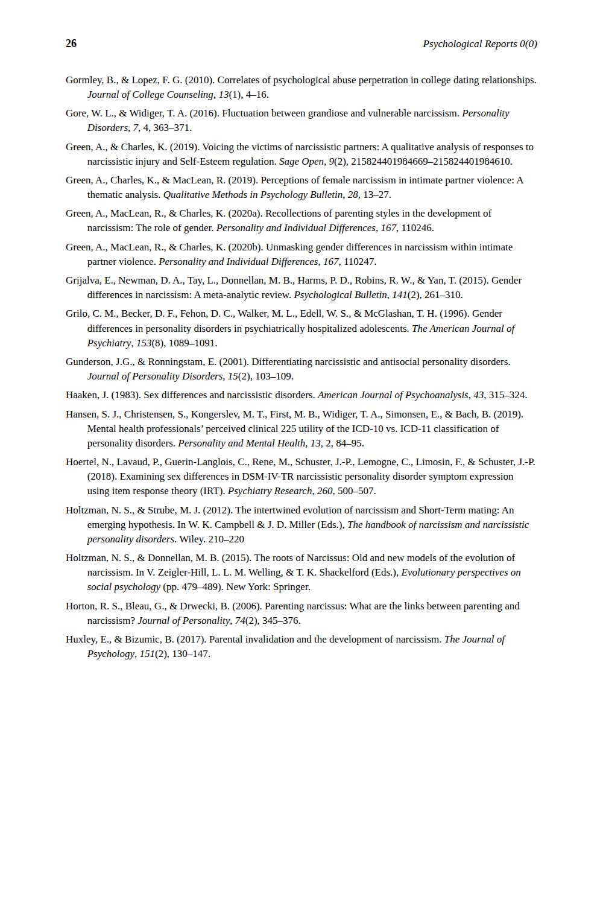26 Psychological Reports 0(0)
Gormley, B., & Lopez, F. G. (2010). Correlates of psychological abuse perpetration in college dating relationships. Journal of College Counseling, 13(1), 4–16.
Gore, W. L., & Widiger, T. A. (2016). Fluctuation between grandiose and vulnerable narcissism. Personality Disorders, 7, 4, 363–371.
Green, A., & Charles, K. (2019). Voicing the victims of narcissistic partners: A qualitative analysis of responses to narcissistic injury and Self-Esteem regulation. Sage Open, 9(2), 215824401984669–215824401984610.
Green, A., Charles, K., & MacLean, R. (2019). Perceptions of female narcissism in intimate partner violence: A thematic analysis. Qualitative Methods in Psychology Bulletin, 28, 13–27.
Green, A., MacLean, R., & Charles, K. (2020a). Recollections of parenting styles in the development of narcissism: The role of gender. Personality and Individual Differences, 167, 110246.
Green, A., MacLean, R., & Charles, K. (2020b). Unmasking gender differences in narcissism within intimate partner violence. Personality and Individual Differences, 167, 110247.
Grijalva, E., Newman, D. A., Tay, L., Donnellan, M. B., Harms, P. D., Robins, R. W., & Yan, T. (2015). Gender differences in narcissism: A meta-analytic review. Psychological Bulletin, 141(2), 261–310.
Grilo, C. M., Becker, D. F., Fehon, D. C., Walker, M. L., Edell, W. S., & McGlashan, T. H. (1996). Gender differences in personality disorders in psychiatrically hospitalized adolescents. The American Journal of Psychiatry, 153(8), 1089–1091.
Gunderson, J.G., & Ronningstam, E. (2001). Differentiating narcissistic and antisocial personality disorders. Journal of Personality Disorders, 15(2), 103–109.
Haaken, J. (1983). Sex differences and narcissistic disorders. American Journal of Psychoanalysis, 43, 315–324.
Hansen, S. J., Christensen, S., Kongerslev, M. T., First, M. B., Widiger, T. A., Simonsen, E., & Bach, B. (2019). Mental health professionals’ perceived clinical 225 utility of the ICD-10 vs. ICD-11 classification of personality disorders. Personality and Mental Health, 13, 2, 84–95.
Hoertel, N., Lavaud, P., Guerin-Langlois, C., Rene, M., Schuster, J.-P., Lemogne, C., Limosin, F., & Schuster, J.-P. (2018). Examining sex differences in DSM-IV-TR narcissistic personality disorder symptom expression using item response theory (IRT). Psychiatry Research, 260, 500–507.
Holtzman, N. S., & Strube, M. J. (2012). The intertwined evolution of narcissism and Short-Term mating: An emerging hypothesis. In W. K. Campbell & J. D. Miller (Eds.), The handbook of narcissism and narcissistic personality disorders. Wiley. 210–220
Holtzman, N. S., & Donnellan, M. B. (2015). The roots of Narcissus: Old and new models of the evolution of narcissism. In V. Zeigler-Hill, L. L. M. Welling, & T. K. Shackelford (Eds.), Evolutionary perspectives on social psychology (pp. 479–489). New York: Springer.
Horton, R. S., Bleau, G., & Drwecki, B. (2006). Parenting narcissus: What are the links between parenting and narcissism? Journal of Personality, 74(2), 345–376.
Huxley, E., & Bizumic, B. (2017). Parental invalidation and the development of narcissism. The Journal of Psychology, 151(2), 130–147.